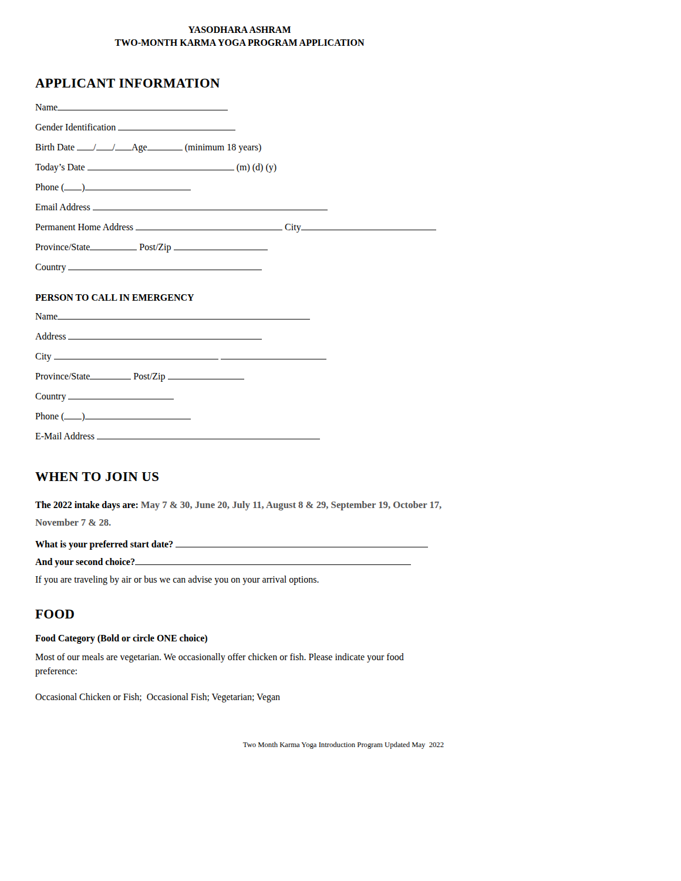YASODHARA ASHRAM
TWO-MONTH KARMA YOGA PROGRAM APPLICATION
APPLICANT INFORMATION
Name
Gender Identification
Birth Date / / Age (minimum 18 years)
Today’s Date (m) (d) (y)
Phone ( )
Email Address
Permanent Home Address City
Province/State Post/Zip
Country
PERSON TO CALL IN EMERGENCY
Name
Address
City
Province/State Post/Zip
Country
Phone ( )
E-Mail Address
WHEN TO JOIN US
The 2022 intake days are: May 7 & 30, June 20, July 11, August 8 & 29, September 19, October 17, November 7 & 28.
What is your preferred start date?
And your second choice?
If you are traveling by air or bus we can advise you on your arrival options.
FOOD
Food Category (Bold or circle ONE choice)
Most of our meals are vegetarian. We occasionally offer chicken or fish. Please indicate your food preference:
Occasional Chicken or Fish; Occasional Fish; Vegetarian; Vegan
Two Month Karma Yoga Introduction Program Updated May 2022